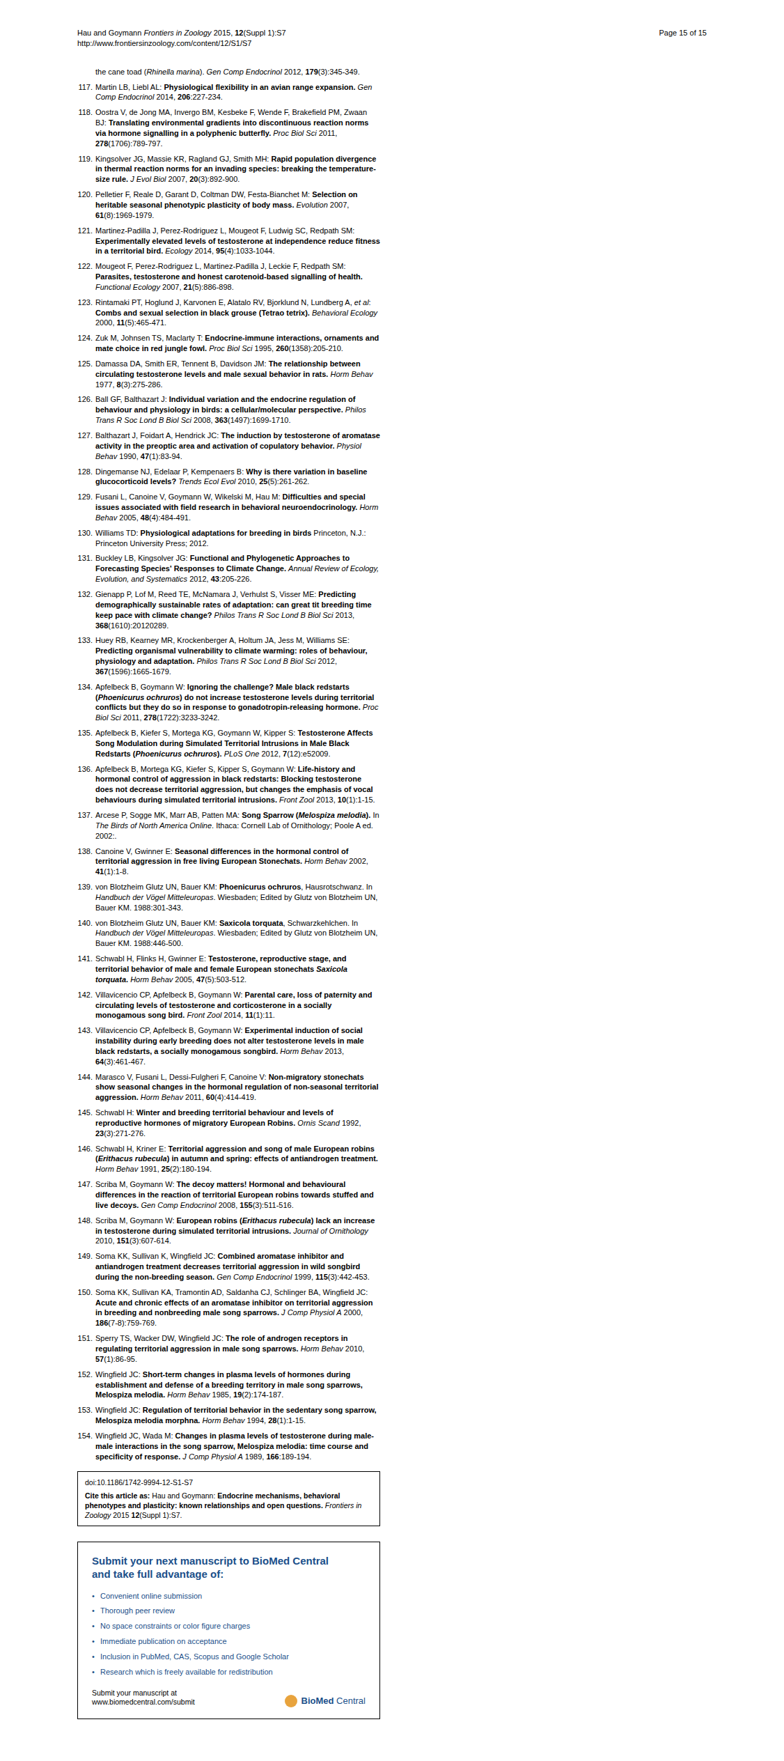Hau and Goymann Frontiers in Zoology 2015, 12(Suppl 1):S7
http://www.frontiersinzoology.com/content/12/S1/S7
Page 15 of 15
the cane toad (Rhinella marina). Gen Comp Endocrinol 2012, 179(3):345-349.
117. Martin LB, Liebl AL: Physiological flexibility in an avian range expansion. Gen Comp Endocrinol 2014, 206:227-234.
118. Oostra V, de Jong MA, Invergo BM, Kesbeke F, Wende F, Brakefield PM, Zwaan BJ: Translating environmental gradients into discontinuous reaction norms via hormone signalling in a polyphenic butterfly. Proc Biol Sci 2011, 278(1706):789-797.
119. Kingsolver JG, Massie KR, Ragland GJ, Smith MH: Rapid population divergence in thermal reaction norms for an invading species: breaking the temperature-size rule. J Evol Biol 2007, 20(3):892-900.
120. Pelletier F, Reale D, Garant D, Coltman DW, Festa-Bianchet M: Selection on heritable seasonal phenotypic plasticity of body mass. Evolution 2007, 61(8):1969-1979.
121. Martinez-Padilla J, Perez-Rodriguez L, Mougeot F, Ludwig SC, Redpath SM: Experimentally elevated levels of testosterone at independence reduce fitness in a territorial bird. Ecology 2014, 95(4):1033-1044.
122. Mougeot F, Perez-Rodriguez L, Martinez-Padilla J, Leckie F, Redpath SM: Parasites, testosterone and honest carotenoid-based signalling of health. Functional Ecology 2007, 21(5):886-898.
123. Rintamaki PT, Hoglund J, Karvonen E, Alatalo RV, Bjorklund N, Lundberg A, et al: Combs and sexual selection in black grouse (Tetrao tetrix). Behavioral Ecology 2000, 11(5):465-471.
124. Zuk M, Johnsen TS, Maclarty T: Endocrine-immune interactions, ornaments and mate choice in red jungle fowl. Proc Biol Sci 1995, 260(1358):205-210.
125. Damassa DA, Smith ER, Tennent B, Davidson JM: The relationship between circulating testosterone levels and male sexual behavior in rats. Horm Behav 1977, 8(3):275-286.
126. Ball GF, Balthazart J: Individual variation and the endocrine regulation of behaviour and physiology in birds: a cellular/molecular perspective. Philos Trans R Soc Lond B Biol Sci 2008, 363(1497):1699-1710.
127. Balthazart J, Foidart A, Hendrick JC: The induction by testosterone of aromatase activity in the preoptic area and activation of copulatory behavior. Physiol Behav 1990, 47(1):83-94.
128. Dingemanse NJ, Edelaar P, Kempenaers B: Why is there variation in baseline glucocorticoid levels? Trends Ecol Evol 2010, 25(5):261-262.
129. Fusani L, Canoine V, Goymann W, Wikelski M, Hau M: Difficulties and special issues associated with field research in behavioral neuroendocrinology. Horm Behav 2005, 48(4):484-491.
130. Williams TD: Physiological adaptations for breeding in birds Princeton, N.J.: Princeton University Press; 2012.
131. Buckley LB, Kingsolver JG: Functional and Phylogenetic Approaches to Forecasting Species' Responses to Climate Change. Annual Review of Ecology, Evolution, and Systematics 2012, 43:205-226.
132. Gienapp P, Lof M, Reed TE, McNamara J, Verhulst S, Visser ME: Predicting demographically sustainable rates of adaptation: can great tit breeding time keep pace with climate change? Philos Trans R Soc Lond B Biol Sci 2013, 368(1610):20120289.
133. Huey RB, Kearney MR, Krockenberger A, Holtum JA, Jess M, Williams SE: Predicting organismal vulnerability to climate warming: roles of behaviour, physiology and adaptation. Philos Trans R Soc Lond B Biol Sci 2012, 367(1596):1665-1679.
134. Apfelbeck B, Goymann W: Ignoring the challenge? Male black redstarts (Phoenicurus ochruros) do not increase testosterone levels during territorial conflicts but they do so in response to gonadotropin-releasing hormone. Proc Biol Sci 2011, 278(1722):3233-3242.
135. Apfelbeck B, Kiefer S, Mortega KG, Goymann W, Kipper S: Testosterone Affects Song Modulation during Simulated Territorial Intrusions in Male Black Redstarts (Phoenicurus ochruros). PLoS One 2012, 7(12):e52009.
136. Apfelbeck B, Mortega KG, Kiefer S, Kipper S, Goymann W: Life-history and hormonal control of aggression in black redstarts: Blocking testosterone does not decrease territorial aggression, but changes the emphasis of vocal behaviours during simulated territorial intrusions. Front Zool 2013, 10(1):1-15.
137. Arcese P, Sogge MK, Marr AB, Patten MA: Song Sparrow (Melospiza melodia). In The Birds of North America Online. Ithaca: Cornell Lab of Ornithology; Poole A ed. 2002:.
138. Canoine V, Gwinner E: Seasonal differences in the hormonal control of territorial aggression in free living European Stonechats. Horm Behav 2002, 41(1):1-8.
139. von Blotzheim Glutz UN, Bauer KM: Phoenicurus ochruros, Hausrotschwanz. In Handbuch der Vögel Mitteleuropas. Wiesbaden; Edited by Glutz von Blotzheim UN, Bauer KM. 1988:301-343.
140. von Blotzheim Glutz UN, Bauer KM: Saxicola torquata, Schwarzkehlchen. In Handbuch der Vögel Mitteleuropas. Wiesbaden; Edited by Glutz von Blotzheim UN, Bauer KM. 1988:446-500.
141. Schwabl H, Flinks H, Gwinner E: Testosterone, reproductive stage, and territorial behavior of male and female European stonechats Saxicola torquata. Horm Behav 2005, 47(5):503-512.
142. Villavicencio CP, Apfelbeck B, Goymann W: Parental care, loss of paternity and circulating levels of testosterone and corticosterone in a socially monogamous song bird. Front Zool 2014, 11(1):11.
143. Villavicencio CP, Apfelbeck B, Goymann W: Experimental induction of social instability during early breeding does not alter testosterone levels in male black redstarts, a socially monogamous songbird. Horm Behav 2013, 64(3):461-467.
144. Marasco V, Fusani L, Dessi-Fulgheri F, Canoine V: Non-migratory stonechats show seasonal changes in the hormonal regulation of non-seasonal territorial aggression. Horm Behav 2011, 60(4):414-419.
145. Schwabl H: Winter and breeding territorial behaviour and levels of reproductive hormones of migratory European Robins. Ornis Scand 1992, 23(3):271-276.
146. Schwabl H, Kriner E: Territorial aggression and song of male European robins (Erithacus rubecula) in autumn and spring: effects of antiandrogen treatment. Horm Behav 1991, 25(2):180-194.
147. Scriba M, Goymann W: The decoy matters! Hormonal and behavioural differences in the reaction of territorial European robins towards stuffed and live decoys. Gen Comp Endocrinol 2008, 155(3):511-516.
148. Scriba M, Goymann W: European robins (Erithacus rubecula) lack an increase in testosterone during simulated territorial intrusions. Journal of Ornithology 2010, 151(3):607-614.
149. Soma KK, Sullivan K, Wingfield JC: Combined aromatase inhibitor and antiandrogen treatment decreases territorial aggression in wild songbird during the non-breeding season. Gen Comp Endocrinol 1999, 115(3):442-453.
150. Soma KK, Sullivan KA, Tramontin AD, Saldanha CJ, Schlinger BA, Wingfield JC: Acute and chronic effects of an aromatase inhibitor on territorial aggression in breeding and nonbreeding male song sparrows. J Comp Physiol A 2000, 186(7-8):759-769.
151. Sperry TS, Wacker DW, Wingfield JC: The role of androgen receptors in regulating territorial aggression in male song sparrows. Horm Behav 2010, 57(1):86-95.
152. Wingfield JC: Short-term changes in plasma levels of hormones during establishment and defense of a breeding territory in male song sparrows, Melospiza melodia. Horm Behav 1985, 19(2):174-187.
153. Wingfield JC: Regulation of territorial behavior in the sedentary song sparrow, Melospiza melodia morphna. Horm Behav 1994, 28(1):1-15.
154. Wingfield JC, Wada M: Changes in plasma levels of testosterone during male-male interactions in the song sparrow, Melospiza melodia: time course and specificity of response. J Comp Physiol A 1989, 166:189-194.
doi:10.1186/1742-9994-12-S1-S7
Cite this article as: Hau and Goymann: Endocrine mechanisms, behavioral phenotypes and plasticity: known relationships and open questions. Frontiers in Zoology 2015 12(Suppl 1):S7.
Submit your next manuscript to BioMed Central
and take full advantage of:
Convenient online submission
Thorough peer review
No space constraints or color figure charges
Immediate publication on acceptance
Inclusion in PubMed, CAS, Scopus and Google Scholar
Research which is freely available for redistribution
Submit your manuscript at
www.biomedcentral.com/submit
Bio Med Central